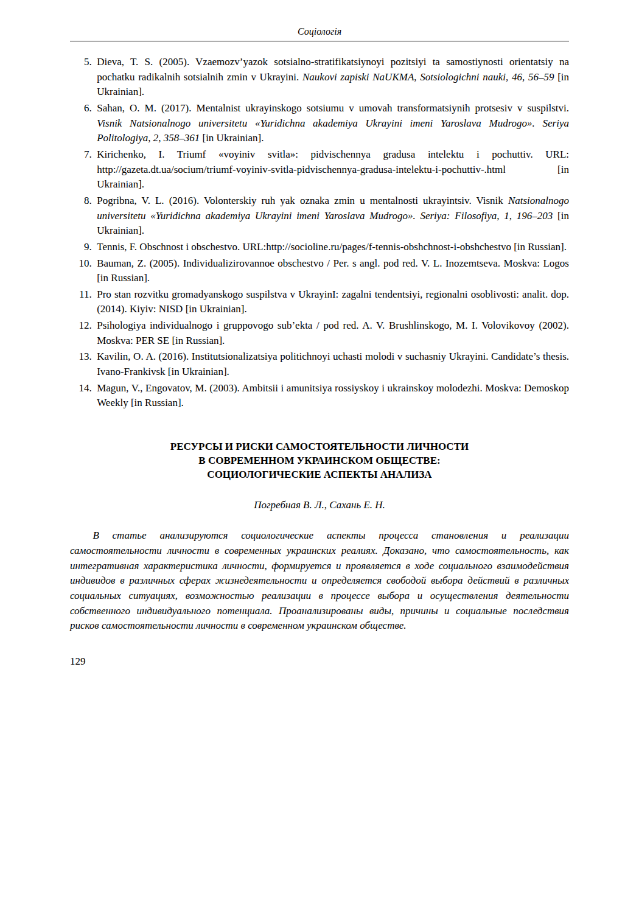Соціологія
Dieva, T. S. (2005). Vzaemozv’yazok sotsialno-stratifikatsiynoyi pozitsiyi ta samostiynosti orientatsiy na pochatku radikalnih sotsialnih zmin v Ukrayini. Naukovi zapiski NaUKMA, Sotsiologichni nauki, 46, 56–59 [in Ukrainian].
Sahan, O. M. (2017). Mentalnist ukrayinskogo sotsiumu v umovah transformatsiynih protsesiv v suspilstvi. Visnik Natsionalnogo universitetu «Yuridichna akademiya Ukrayini imeni Yaroslava Mudrogo». Seriya Politologiya, 2, 358–361 [in Ukrainian].
Kirichenko, I. Triumf «voyiniv svitla»: pidvischennya gradusa intelektu i pochuttiv. URL: http://gazeta.dt.ua/socium/triumf-voyiniv-svitla-pidvischennya-gradusa-intelektu-i-pochuttiv-.html [in Ukrainian].
Pogribna, V. L. (2016). Volonterskiy ruh yak oznaka zmin u mentalnosti ukrayintsiv. Visnik Natsionalnogo universitetu «Yuridichna akademiya Ukrayini imeni Yaroslava Mudrogo». Seriya: Filosofiya, 1, 196–203 [in Ukrainian].
Tennis, F. Obschnost i obschestvo. URL:http://socioline.ru/pages/f-tennis-obshchnost-i-obshchestvo [in Russian].
Bauman, Z. (2005). Individualizirovannoe obschestvo / Per. s angl. pod red. V. L. Inozemtseva. Moskva: Logos [in Russian].
Pro stan rozvitku gromadyanskogo suspilstva v UkrayinI: zagalni tendentsiyi, regionalni osoblivosti: analit. dop. (2014). Kiyiv: NISD [in Ukrainian].
Psihologiya individualnogo i gruppovogo sub’ekta / pod red. A. V. Brushlinskogo, M. I. Volovikovoy (2002). Moskva: PER SE [in Russian].
Kavilin, O. A. (2016). Institutsionalizatsiya politichnoyi uchasti molodi v suchasniy Ukrayini. Candidate’s thesis. Ivano-Frankivsk [in Ukrainian].
Magun, V., Engovatov, M. (2003). Ambitsii i amunitsiya rossiyskoy i ukrainskoy molodezhi. Moskva: Demoskop Weekly [in Russian].
Ресурсы и риски самостоятельности личности
в современном украинском обществе:
социологические аспекты анализа
Погребная В. Л., Сахань Е. Н.
В статье анализируются социологические аспекты процесса становления и реализации самостоятельности личности в современных украинских реалиях. Доказано, что самостоятельность, как интегративная характеристика личности, формируется и проявляется в ходе социального взаимодействия индивидов в различных сферах жизнедеятельности и определяется свободой выбора действий в различных социальных ситуациях, возможностью реализации в процессе выбора и осуществления деятельности собственного индивидуального потенциала. Проанализированы виды, причины и социальные последствия рисков самостоятельности личности в современном украинском обществе.
129